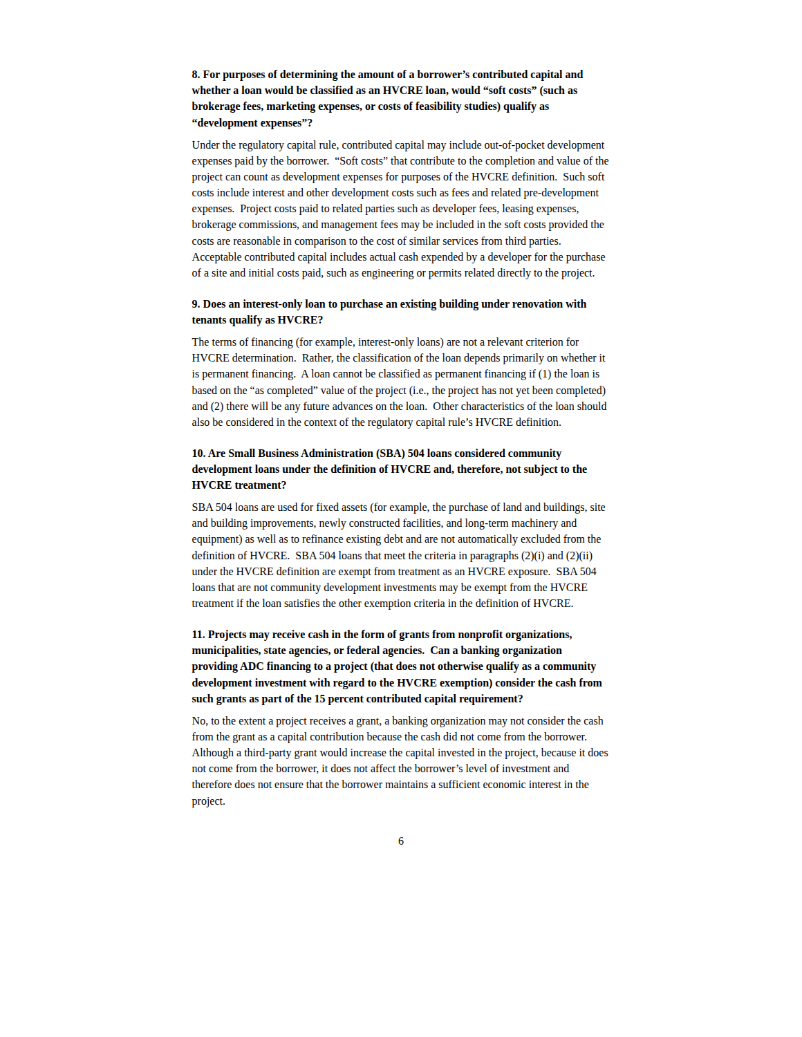8. For purposes of determining the amount of a borrower’s contributed capital and whether a loan would be classified as an HVCRE loan, would “soft costs” (such as brokerage fees, marketing expenses, or costs of feasibility studies) qualify as “development expenses”?
Under the regulatory capital rule, contributed capital may include out-of-pocket development expenses paid by the borrower. “Soft costs” that contribute to the completion and value of the project can count as development expenses for purposes of the HVCRE definition. Such soft costs include interest and other development costs such as fees and related pre-development expenses. Project costs paid to related parties such as developer fees, leasing expenses, brokerage commissions, and management fees may be included in the soft costs provided the costs are reasonable in comparison to the cost of similar services from third parties. Acceptable contributed capital includes actual cash expended by a developer for the purchase of a site and initial costs paid, such as engineering or permits related directly to the project.
9. Does an interest-only loan to purchase an existing building under renovation with tenants qualify as HVCRE?
The terms of financing (for example, interest-only loans) are not a relevant criterion for HVCRE determination. Rather, the classification of the loan depends primarily on whether it is permanent financing. A loan cannot be classified as permanent financing if (1) the loan is based on the “as completed” value of the project (i.e., the project has not yet been completed) and (2) there will be any future advances on the loan. Other characteristics of the loan should also be considered in the context of the regulatory capital rule’s HVCRE definition.
10. Are Small Business Administration (SBA) 504 loans considered community development loans under the definition of HVCRE and, therefore, not subject to the HVCRE treatment?
SBA 504 loans are used for fixed assets (for example, the purchase of land and buildings, site and building improvements, newly constructed facilities, and long-term machinery and equipment) as well as to refinance existing debt and are not automatically excluded from the definition of HVCRE. SBA 504 loans that meet the criteria in paragraphs (2)(i) and (2)(ii) under the HVCRE definition are exempt from treatment as an HVCRE exposure. SBA 504 loans that are not community development investments may be exempt from the HVCRE treatment if the loan satisfies the other exemption criteria in the definition of HVCRE.
11. Projects may receive cash in the form of grants from nonprofit organizations, municipalities, state agencies, or federal agencies. Can a banking organization providing ADC financing to a project (that does not otherwise qualify as a community development investment with regard to the HVCRE exemption) consider the cash from such grants as part of the 15 percent contributed capital requirement?
No, to the extent a project receives a grant, a banking organization may not consider the cash from the grant as a capital contribution because the cash did not come from the borrower. Although a third-party grant would increase the capital invested in the project, because it does not come from the borrower, it does not affect the borrower’s level of investment and therefore does not ensure that the borrower maintains a sufficient economic interest in the project.
6